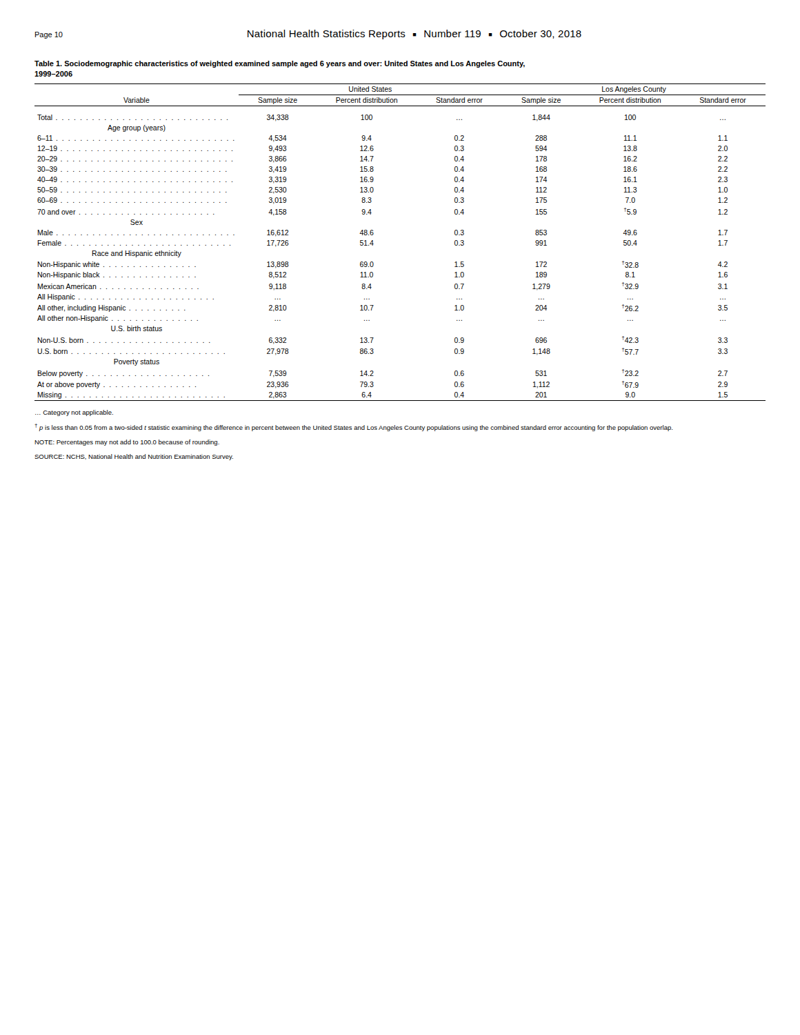Page 10
National Health Statistics Reports ■ Number 119 ■ October 30, 2018
Table 1. Sociodemographic characteristics of weighted examined sample aged 6 years and over: United States and Los Angeles County,
1999–2006
| | United States | Los Angeles County |
| --- | --- | --- |
| Variable | Sample size | Percent distribution | Standard error | Sample size | Percent distribution | Standard error |
| Total . . . . . . . . . . . . . . . . . . . . . . . . . . . . . | 34,338 | 100 | … | 1,844 | 100 | … |
| Age group (years) | |
| 6–11 . . . . . . . . . . . . . . . . . . . . . . . . . . . . . . | 4,534 | 9.4 | 0.2 | 288 | 11.1 | 1.1 |
| 12–19 . . . . . . . . . . . . . . . . . . . . . . . . . . . . . | 9,493 | 12.6 | 0.3 | 594 | 13.8 | 2.0 |
| 20–29 . . . . . . . . . . . . . . . . . . . . . . . . . . . . . | 3,866 | 14.7 | 0.4 | 178 | 16.2 | 2.2 |
| 30–39 . . . . . . . . . . . . . . . . . . . . . . . . . . . . | 3,419 | 15.8 | 0.4 | 168 | 18.6 | 2.2 |
| 40–49 . . . . . . . . . . . . . . . . . . . . . . . . . . . . . | 3,319 | 16.9 | 0.4 | 174 | 16.1 | 2.3 |
| 50–59 . . . . . . . . . . . . . . . . . . . . . . . . . . . . | 2,530 | 13.0 | 0.4 | 112 | 11.3 | 1.0 |
| 60–69 . . . . . . . . . . . . . . . . . . . . . . . . . . . . | 3,019 | 8.3 | 0.3 | 175 | 7.0 | 1.2 |
| 70 and over . . . . . . . . . . . . . . . . . . . . . . . | 4,158 | 9.4 | 0.4 | 155 | † 5.9 | 1.2 |
| Sex | |
| Male . . . . . . . . . . . . . . . . . . . . . . . . . . . . . . | 16,612 | 48.6 | 0.3 | 853 | 49.6 | 1.7 |
| Female . . . . . . . . . . . . . . . . . . . . . . . . . . . . | 17,726 | 51.4 | 0.3 | 991 | 50.4 | 1.7 |
| Race and Hispanic ethnicity | |
| Non-Hispanic white . . . . . . . . . . . . . . . . | 13,898 | 69.0 | 1.5 | 172 | † 32.8 | 4.2 |
| Non-Hispanic black . . . . . . . . . . . . . . . . | 8,512 | 11.0 | 1.0 | 189 | 8.1 | 1.6 |
| Mexican American . . . . . . . . . . . . . . . . . | 9,118 | 8.4 | 0.7 | 1,279 | † 32.9 | 3.1 |
| All Hispanic . . . . . . . . . . . . . . . . . . . . . . . | … | … | … | … | … | … |
| All other, including Hispanic . . . . . . . . . . | 2,810 | 10.7 | 1.0 | 204 | † 26.2 | 3.5 |
| All other non-Hispanic . . . . . . . . . . . . . . . | … | … | … | … | … | … |
| U.S. birth status | |
| Non-U.S. born . . . . . . . . . . . . . . . . . . . . . | 6,332 | 13.7 | 0.9 | 696 | † 42.3 | 3.3 |
| U.S. born . . . . . . . . . . . . . . . . . . . . . . . . . . | 27,978 | 86.3 | 0.9 | 1,148 | † 57.7 | 3.3 |
| Poverty status | |
| Below poverty . . . . . . . . . . . . . . . . . . . . . | 7,539 | 14.2 | 0.6 | 531 | † 23.2 | 2.7 |
| At or above poverty . . . . . . . . . . . . . . . . | 23,936 | 79.3 | 0.6 | 1,112 | † 67.9 | 2.9 |
| Missing . . . . . . . . . . . . . . . . . . . . . . . . . . . | 2,863 | 6.4 | 0.4 | 201 | 9.0 | 1.5 |
… Category not applicable.
† p is less than 0.05 from a two-sided t statistic examining the difference in percent between the United States and Los Angeles County populations using the combined standard error accounting for the population overlap.
NOTE: Percentages may not add to 100.0 because of rounding.
SOURCE: NCHS, National Health and Nutrition Examination Survey.